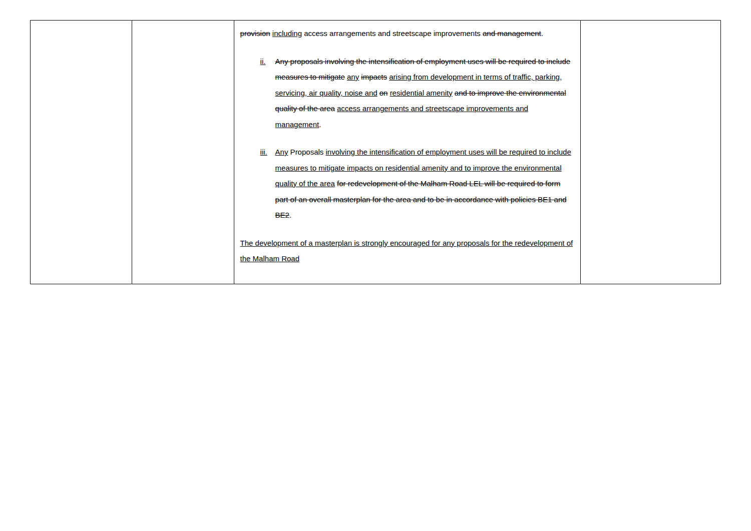| | | provision including access arrangements and streetscape improvements and management . ii. Any proposals involving the intensification of employment uses will be required to include measures to mitigate any impacts arising from development in terms of traffic, parking, servicing, air quality, noise and on residential amenity and to improve the environmental quality of the area access arrangements and streetscape improvements and management . iii. Any Proposals involving the intensification of employment uses will be required to include measures to mitigate impacts on residential amenity and to improve the environmental quality of the area for redevelopment of the Malham Road LEL will be required to form part of an overall masterplan for the area and to be in accordance with policies BE1 and BE2 . The development of a masterplan is strongly encouraged for any proposals for the redevelopment of the Malham Road | |